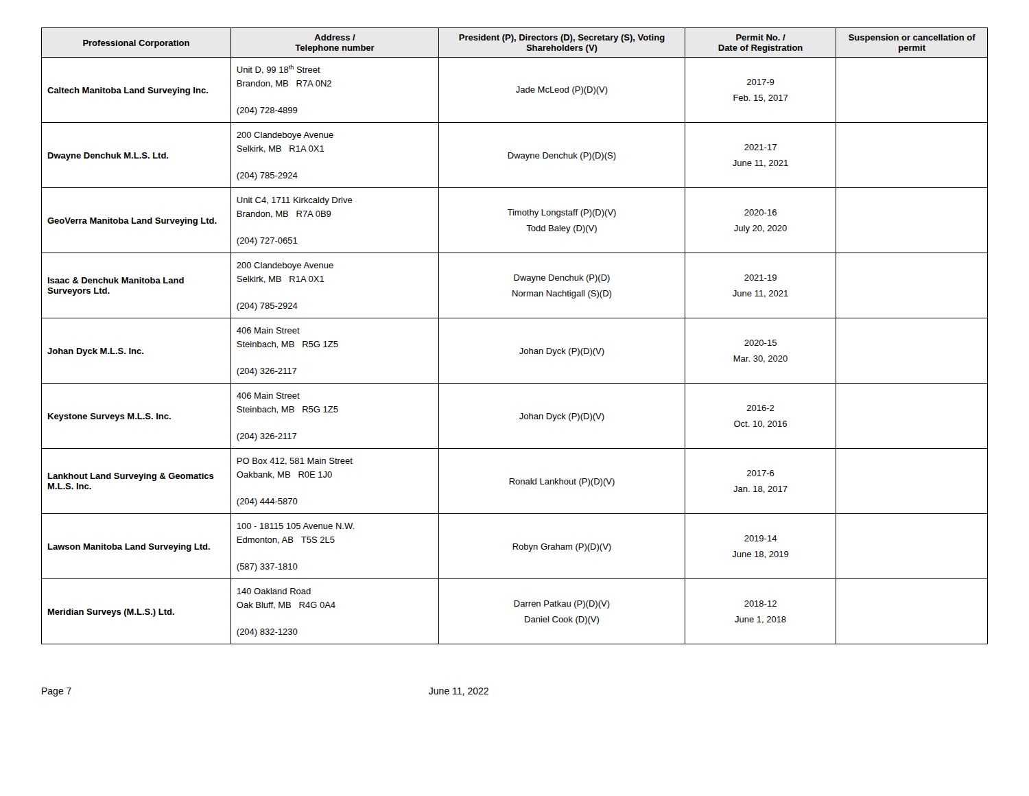| Professional Corporation | Address / Telephone number | President (P), Directors (D), Secretary (S), Voting Shareholders (V) | Permit No. / Date of Registration | Suspension or cancellation of permit |
| --- | --- | --- | --- | --- |
| Caltech Manitoba Land Surveying Inc. | Unit D, 99 18 th Street Brandon, MB R7A 0N2 (204) 728-4899 | Jade McLeod (P)(D)(V) | 2017-9 Feb. 15, 2017 | |
| Dwayne Denchuk M.L.S. Ltd. | 200 Clandeboye Avenue Selkirk, MB R1A 0X1 (204) 785-2924 | Dwayne Denchuk (P)(D)(S) | 2021-17 June 11, 2021 | |
| GeoVerra Manitoba Land Surveying Ltd. | Unit C4, 1711 Kirkcaldy Drive Brandon, MB R7A 0B9 (204) 727-0651 | Timothy Longstaff (P)(D)(V) Todd Baley (D)(V) | 2020-16 July 20, 2020 | |
| Isaac & Denchuk Manitoba Land Surveyors Ltd. | 200 Clandeboye Avenue Selkirk, MB R1A 0X1 (204) 785-2924 | Dwayne Denchuk (P)(D) Norman Nachtigall (S)(D) | 2021-19 June 11, 2021 | |
| Johan Dyck M.L.S. Inc. | 406 Main Street Steinbach, MB R5G 1Z5 (204) 326-2117 | Johan Dyck (P)(D)(V) | 2020-15 Mar. 30, 2020 | |
| Keystone Surveys M.L.S. Inc. | 406 Main Street Steinbach, MB R5G 1Z5 (204) 326-2117 | Johan Dyck (P)(D)(V) | 2016-2 Oct. 10, 2016 | |
| Lankhout Land Surveying & Geomatics M.L.S. Inc. | PO Box 412, 581 Main Street Oakbank, MB R0E 1J0 (204) 444-5870 | Ronald Lankhout (P)(D)(V) | 2017-6 Jan. 18, 2017 | |
| Lawson Manitoba Land Surveying Ltd. | 100 - 18115 105 Avenue N.W. Edmonton, AB T5S 2L5 (587) 337-1810 | Robyn Graham (P)(D)(V) | 2019-14 June 18, 2019 | |
| Meridian Surveys (M.L.S.) Ltd. | 140 Oakland Road Oak Bluff, MB R4G 0A4 (204) 832-1230 | Darren Patkau (P)(D)(V) Daniel Cook (D)(V) | 2018-12 June 1, 2018 | |
Page 7
June 11, 2022